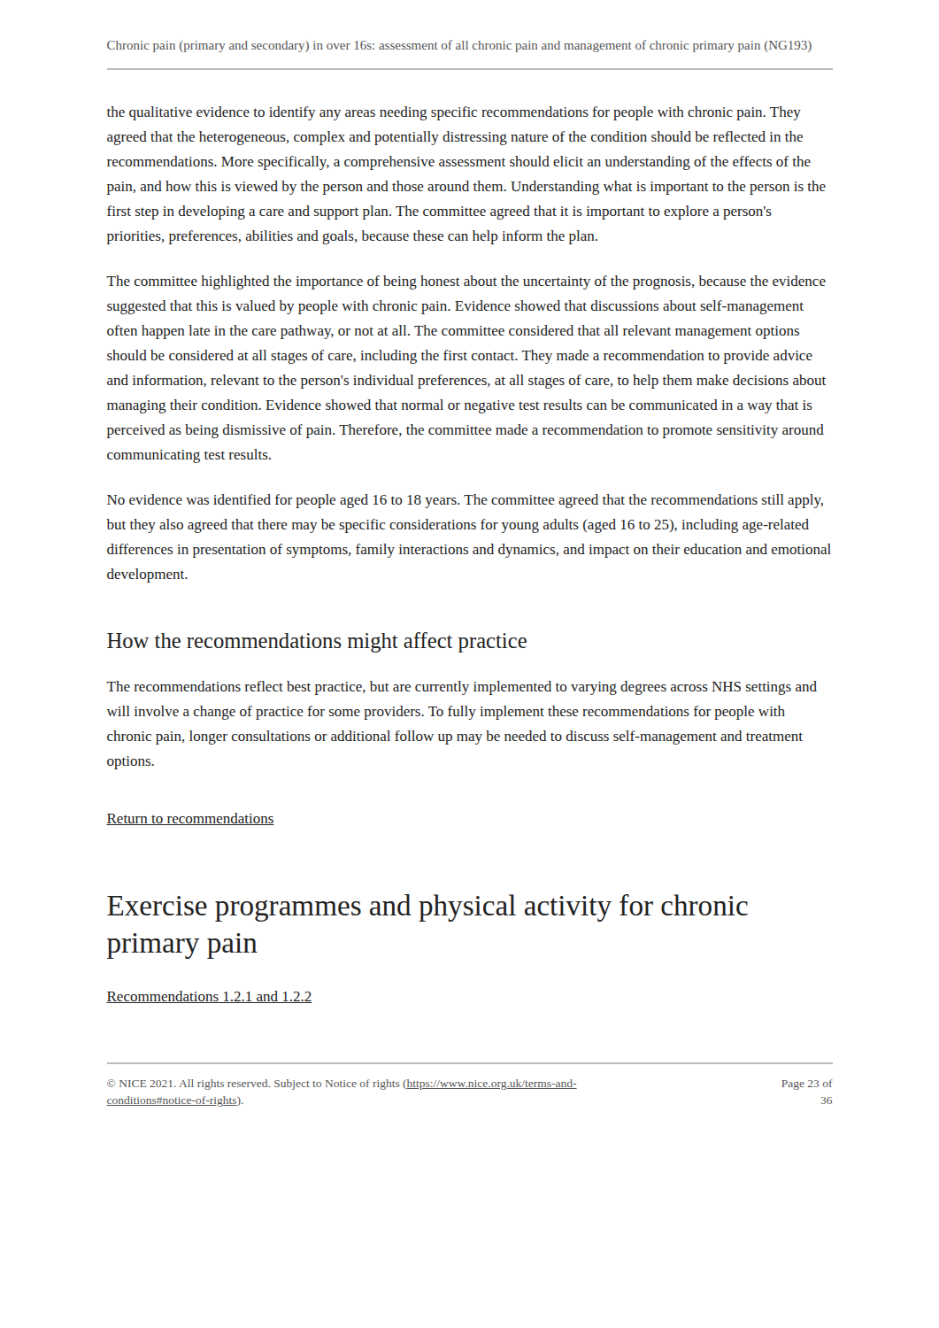Chronic pain (primary and secondary) in over 16s: assessment of all chronic pain and management of chronic primary pain (NG193)
the qualitative evidence to identify any areas needing specific recommendations for people with chronic pain. They agreed that the heterogeneous, complex and potentially distressing nature of the condition should be reflected in the recommendations. More specifically, a comprehensive assessment should elicit an understanding of the effects of the pain, and how this is viewed by the person and those around them. Understanding what is important to the person is the first step in developing a care and support plan. The committee agreed that it is important to explore a person's priorities, preferences, abilities and goals, because these can help inform the plan.
The committee highlighted the importance of being honest about the uncertainty of the prognosis, because the evidence suggested that this is valued by people with chronic pain. Evidence showed that discussions about self-management often happen late in the care pathway, or not at all. The committee considered that all relevant management options should be considered at all stages of care, including the first contact. They made a recommendation to provide advice and information, relevant to the person's individual preferences, at all stages of care, to help them make decisions about managing their condition. Evidence showed that normal or negative test results can be communicated in a way that is perceived as being dismissive of pain. Therefore, the committee made a recommendation to promote sensitivity around communicating test results.
No evidence was identified for people aged 16 to 18 years. The committee agreed that the recommendations still apply, but they also agreed that there may be specific considerations for young adults (aged 16 to 25), including age-related differences in presentation of symptoms, family interactions and dynamics, and impact on their education and emotional development.
How the recommendations might affect practice
The recommendations reflect best practice, but are currently implemented to varying degrees across NHS settings and will involve a change of practice for some providers. To fully implement these recommendations for people with chronic pain, longer consultations or additional follow up may be needed to discuss self-management and treatment options.
Return to recommendations
Exercise programmes and physical activity for chronic primary pain
Recommendations 1.2.1 and 1.2.2
© NICE 2021. All rights reserved. Subject to Notice of rights (https://www.nice.org.uk/terms-and-conditions#notice-of-rights).
Page 23 of
36